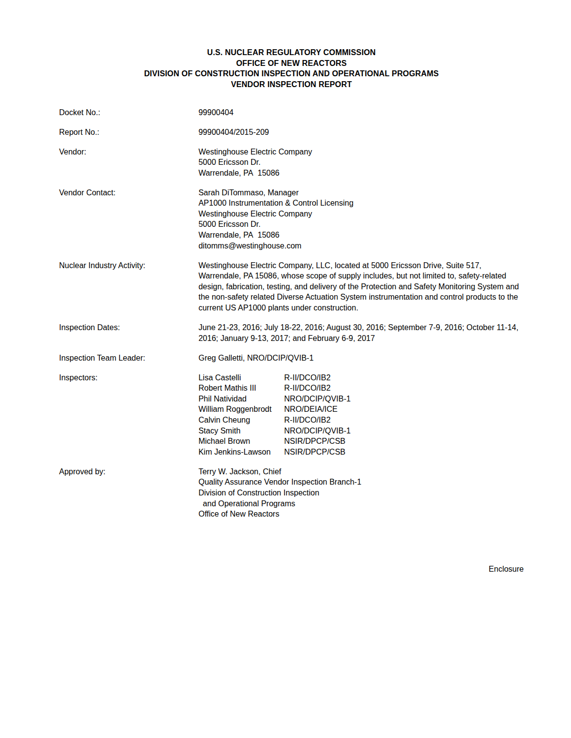U.S. NUCLEAR REGULATORY COMMISSION
OFFICE OF NEW REACTORS
DIVISION OF CONSTRUCTION INSPECTION AND OPERATIONAL PROGRAMS
VENDOR INSPECTION REPORT
| Docket No.: | 99900404 |
| Report No.: | 99900404/2015-209 |
| Vendor: | Westinghouse Electric Company 5000 Ericsson Dr. Warrendale, PA 15086 |
| Vendor Contact: | Sarah DiTommaso, Manager AP1000 Instrumentation & Control Licensing Westinghouse Electric Company 5000 Ericsson Dr. Warrendale, PA 15086 ditomms@westinghouse.com |
| Nuclear Industry Activity: | Westinghouse Electric Company, LLC, located at 5000 Ericsson Drive, Suite 517, Warrendale, PA 15086, whose scope of supply includes, but not limited to, safety-related design, fabrication, testing, and delivery of the Protection and Safety Monitoring System and the non-safety related Diverse Actuation System instrumentation and control products to the current US AP1000 plants under construction. |
| Inspection Dates: | June 21-23, 2016; July 18-22, 2016; August 30, 2016; September 7-9, 2016; October 11-14, 2016; January 9-13, 2017; and February 6-9, 2017 |
| Inspection Team Leader: | Greg Galletti, NRO/DCIP/QVIB-1 |
| Inspectors: | / Lisa Castelli / R-II/DCO/IB2 / / Robert Mathis III / R-II/DCO/IB2 / / Phil Natividad / NRO/DCIP/QVIB-1 / / William Roggenbrodt / NRO/DEIA/ICE / / Calvin Cheung / R-II/DCO/IB2 / / Stacy Smith / NRO/DCIP/QVIB-1 / / Michael Brown / NSIR/DPCP/CSB / / Kim Jenkins-Lawson / NSIR/DPCP/CSB / |
| Approved by: | Terry W. Jackson, Chief Quality Assurance Vendor Inspection Branch-1 Division of Construction Inspection and Operational Programs Office of New Reactors |
Enclosure